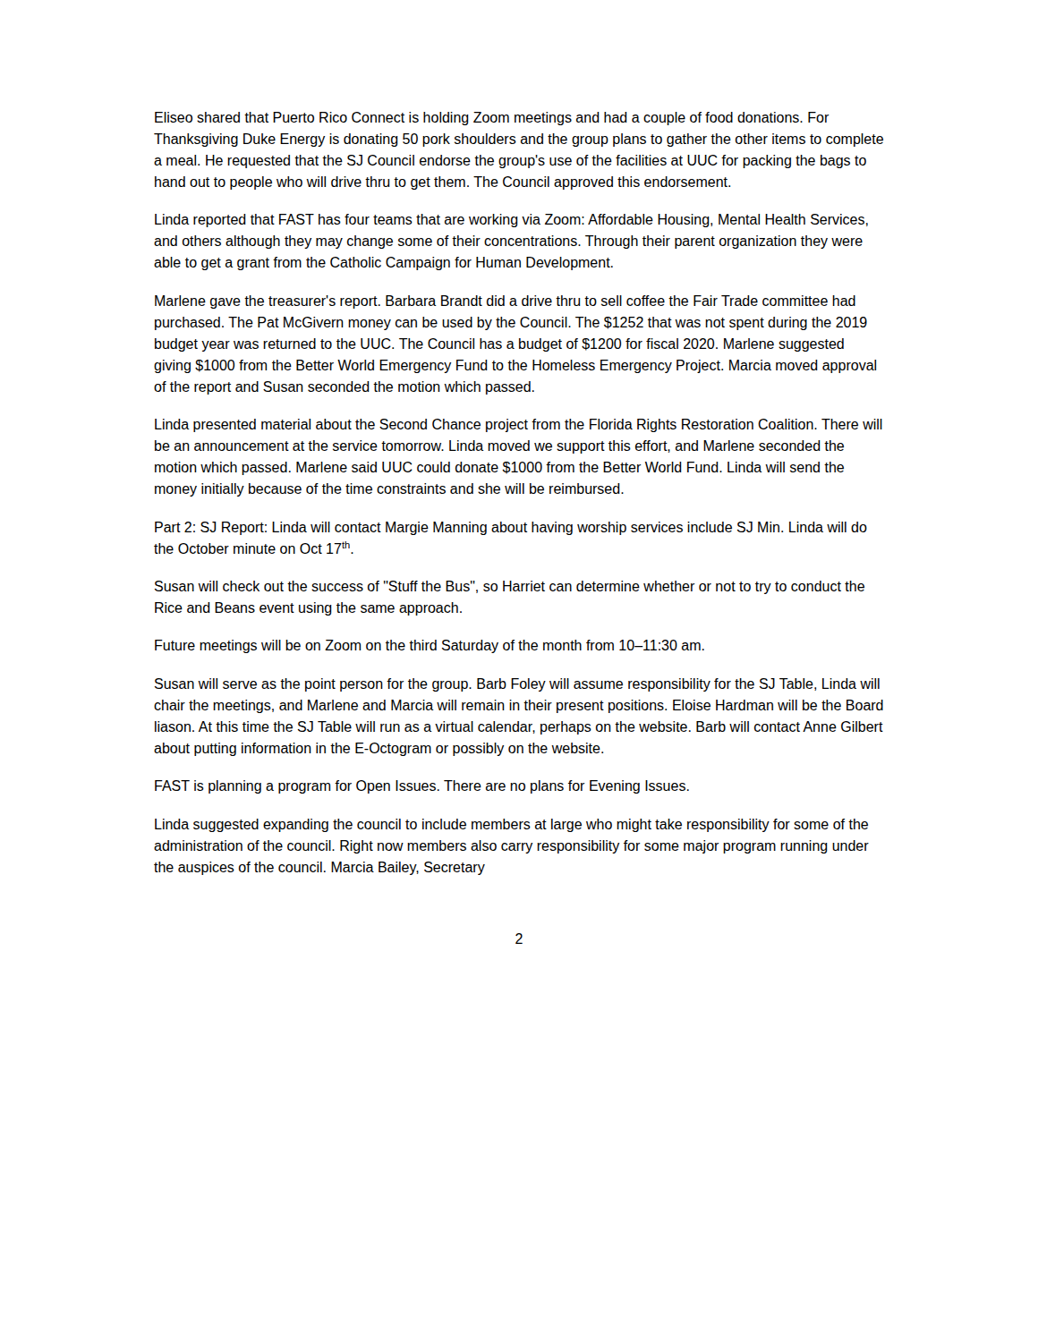Eliseo shared that Puerto Rico Connect is holding Zoom meetings and had a couple of food donations. For Thanksgiving Duke Energy is donating 50 pork shoulders and the group plans to gather the other items to complete a meal. He requested that the SJ Council endorse the group's use of the facilities at UUC for packing the bags to hand out to people who will drive thru to get them. The Council approved this endorsement.
Linda reported that FAST has four teams that are working via Zoom: Affordable Housing, Mental Health Services, and others although they may change some of their concentrations. Through their parent organization they were able to get a grant from the Catholic Campaign for Human Development.
Marlene gave the treasurer's report. Barbara Brandt did a drive thru to sell coffee the Fair Trade committee had purchased. The Pat McGivern money can be used by the Council. The $1252 that was not spent during the 2019 budget year was returned to the UUC. The Council has a budget of $1200 for fiscal 2020. Marlene suggested giving $1000 from the Better World Emergency Fund to the Homeless Emergency Project. Marcia moved approval of the report and Susan seconded the motion which passed.
Linda presented material about the Second Chance project from the Florida Rights Restoration Coalition. There will be an announcement at the service tomorrow. Linda moved we support this effort, and Marlene seconded the motion which passed. Marlene said UUC could donate $1000 from the Better World Fund. Linda will send the money initially because of the time constraints and she will be reimbursed.
Part 2: SJ Report: Linda will contact Margie Manning about having worship services include SJ Min. Linda will do the October minute on Oct 17th.
Susan will check out the success of "Stuff the Bus", so Harriet can determine whether or not to try to conduct the Rice and Beans event using the same approach.
Future meetings will be on Zoom on the third Saturday of the month from 10–11:30 am.
Susan will serve as the point person for the group. Barb Foley will assume responsibility for the SJ Table, Linda will chair the meetings, and Marlene and Marcia will remain in their present positions. Eloise Hardman will be the Board liason. At this time the SJ Table will run as a virtual calendar, perhaps on the website. Barb will contact Anne Gilbert about putting information in the E-Octogram or possibly on the website.
FAST is planning a program for Open Issues. There are no plans for Evening Issues.
Linda suggested expanding the council to include members at large who might take responsibility for some of the administration of the council. Right now members also carry responsibility for some major program running under the auspices of the council. Marcia Bailey, Secretary
2